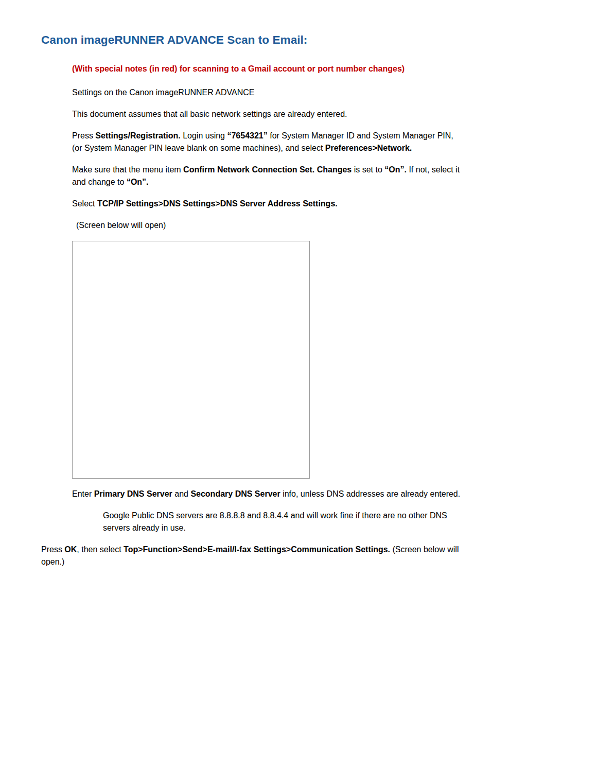Canon imageRUNNER ADVANCE Scan to Email:
(With special notes (in red) for scanning to a Gmail account or port number changes)
Settings on the Canon imageRUNNER ADVANCE
This document assumes that all basic network settings are already entered.
Press Settings/Registration. Login using “7654321” for System Manager ID and System Manager PIN, (or System Manager PIN leave blank on some machines), and select Preferences>Network.
Make sure that the menu item Confirm Network Connection Set. Changes is set to “On”. If not, select it and change to “On”.
Select TCP/IP Settings>DNS Settings>DNS Server Address Settings.
(Screen below will open)
Enter Primary DNS Server and Secondary DNS Server info, unless DNS addresses are already entered.
Google Public DNS servers are 8.8.8.8 and 8.8.4.4 and will work fine if there are no other DNS servers already in use.
Press OK, then select Top>Function>Send>E-mail/I-fax Settings>Communication Settings. (Screen below will open.)